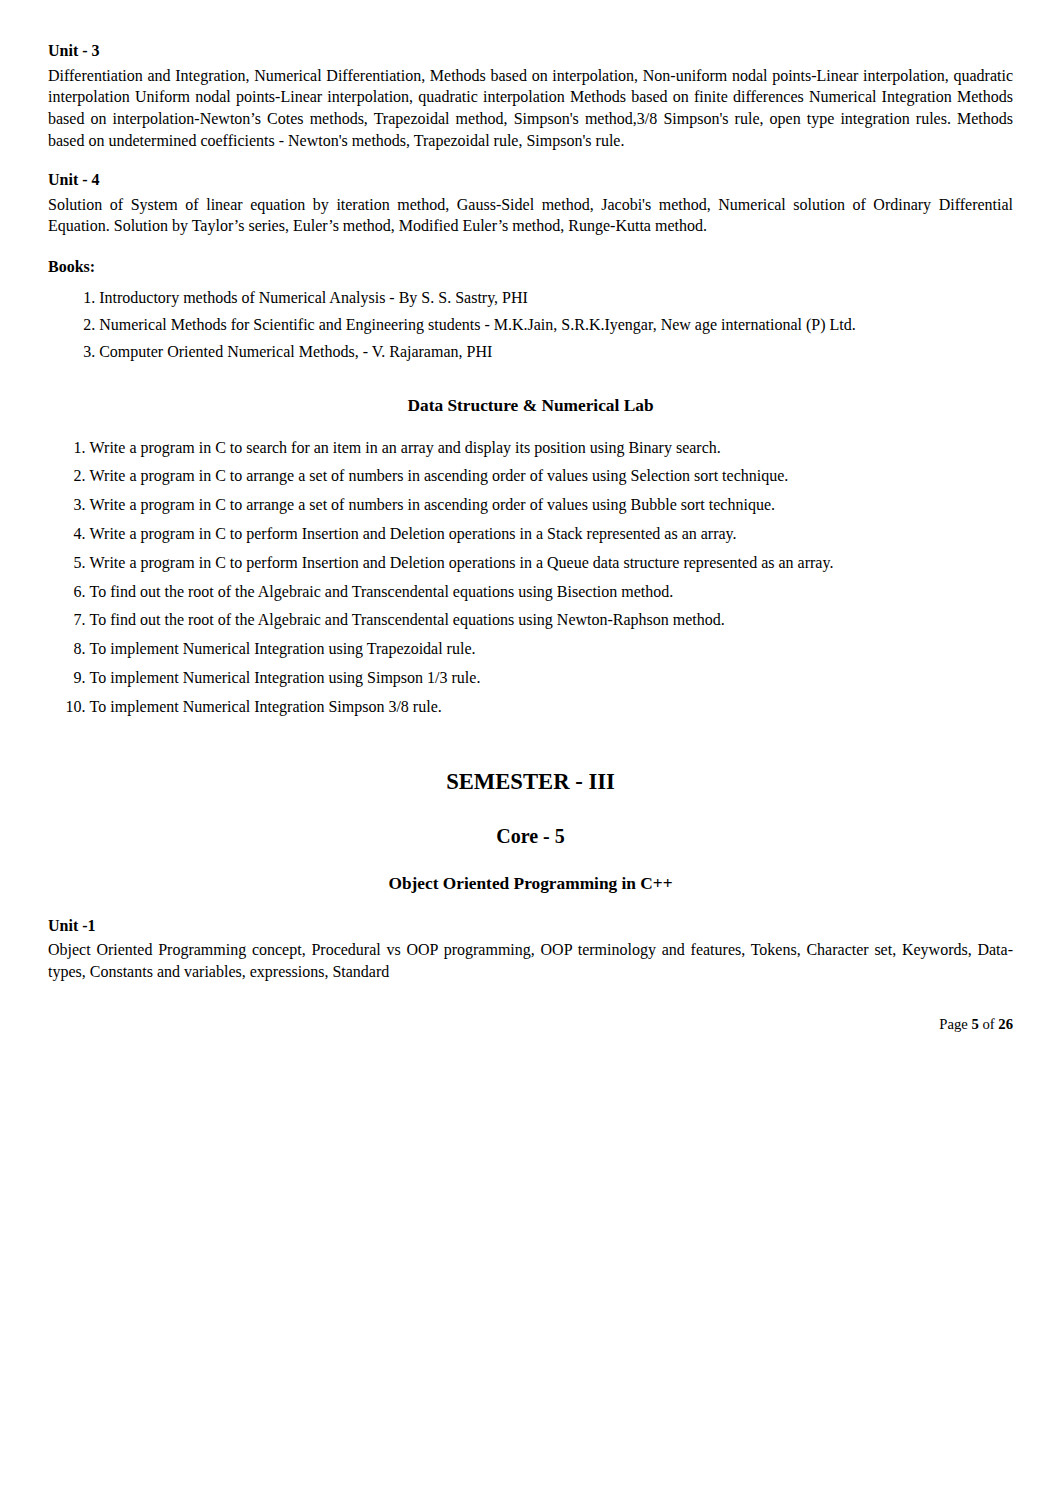Unit - 3
Differentiation and Integration, Numerical Differentiation, Methods based on interpolation, Non-uniform nodal points-Linear interpolation, quadratic interpolation Uniform nodal points-Linear interpolation, quadratic interpolation Methods based on finite differences Numerical Integration Methods based on interpolation-Newton’s Cotes methods, Trapezoidal method, Simpson's method,3/8 Simpson's rule, open type integration rules. Methods based on undetermined coefficients - Newton's methods, Trapezoidal rule, Simpson's rule.
Unit - 4
Solution of System of linear equation by iteration method, Gauss-Sidel method, Jacobi's method, Numerical solution of Ordinary Differential Equation. Solution by Taylor’s series, Euler’s method, Modified Euler’s method, Runge-Kutta method.
Books:
Introductory methods of Numerical Analysis - By S. S. Sastry, PHI
Numerical Methods for Scientific and Engineering students - M.K.Jain, S.R.K.Iyengar, New age international (P) Ltd.
Computer Oriented Numerical Methods, - V. Rajaraman, PHI
Data Structure & Numerical Lab
Write a program in C to search for an item in an array and display its position using Binary search.
Write a program in C to arrange a set of numbers in ascending order of values using Selection sort technique.
Write a program in C to arrange a set of numbers in ascending order of values using Bubble sort technique.
Write a program in C to perform Insertion and Deletion operations in a Stack represented as an array.
Write a program in C to perform Insertion and Deletion operations in a Queue data structure represented as an array.
To find out the root of the Algebraic and Transcendental equations using Bisection method.
To find out the root of the Algebraic and Transcendental equations using Newton-Raphson method.
To implement Numerical Integration using Trapezoidal rule.
To implement Numerical Integration using Simpson 1/3 rule.
To implement Numerical Integration Simpson 3/8 rule.
SEMESTER - III
Core - 5
Object Oriented Programming in C++
Unit -1
Object Oriented Programming concept, Procedural vs OOP programming, OOP terminology and features, Tokens, Character set, Keywords, Data-types, Constants and variables, expressions, Standard
Page 5 of 26